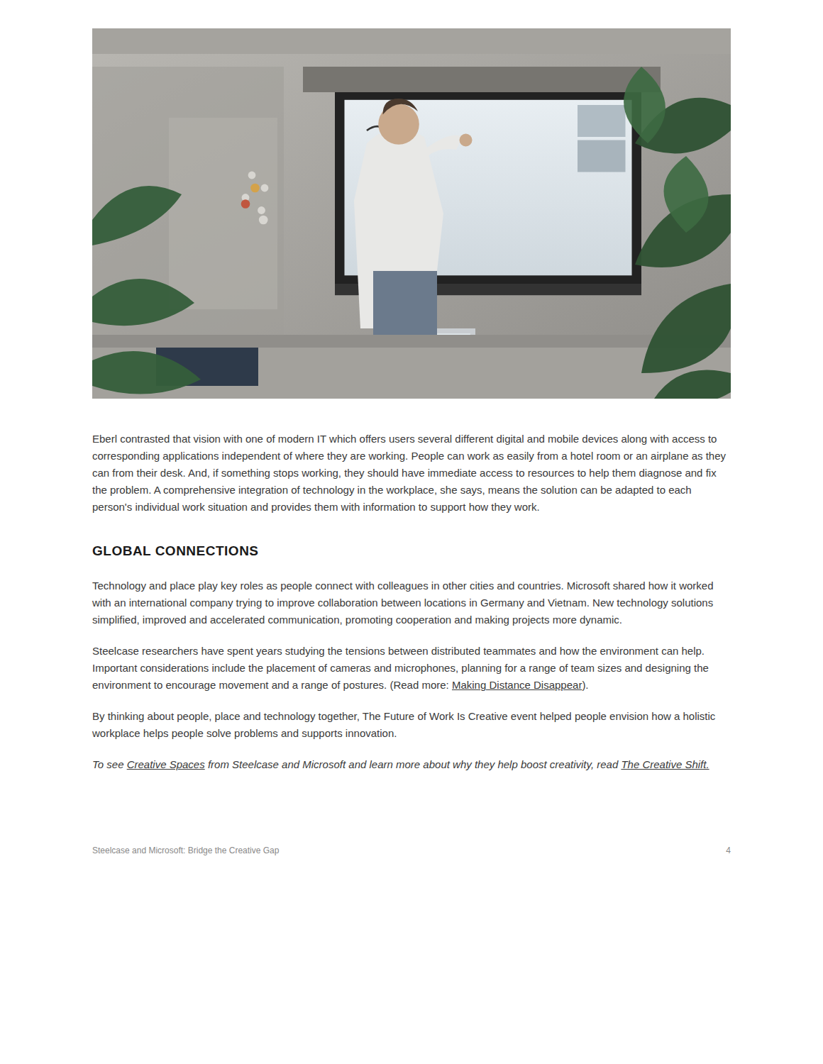Eberl contrasted that vision with one of modern IT which offers users several different digital and mobile devices along with access to corresponding applications independent of where they are working. People can work as easily from a hotel room or an airplane as they can from their desk. And, if something stops working, they should have immediate access to resources to help them diagnose and fix the problem. A comprehensive integration of technology in the workplace, she says, means the solution can be adapted to each person's individual work situation and provides them with information to support how they work.
GLOBAL CONNECTIONS
Technology and place play key roles as people connect with colleagues in other cities and countries. Microsoft shared how it worked with an international company trying to improve collaboration between locations in Germany and Vietnam. New technology solutions simplified, improved and accelerated communication, promoting cooperation and making projects more dynamic.
Steelcase researchers have spent years studying the tensions between distributed teammates and how the environment can help. Important considerations include the placement of cameras and microphones, planning for a range of team sizes and designing the environment to encourage movement and a range of postures. (Read more: Making Distance Disappear).
By thinking about people, place and technology together, The Future of Work Is Creative event helped people envision how a holistic workplace helps people solve problems and supports innovation.
To see Creative Spaces from Steelcase and Microsoft and learn more about why they help boost creativity, read The Creative Shift.
Steelcase and Microsoft: Bridge the Creative Gap 4